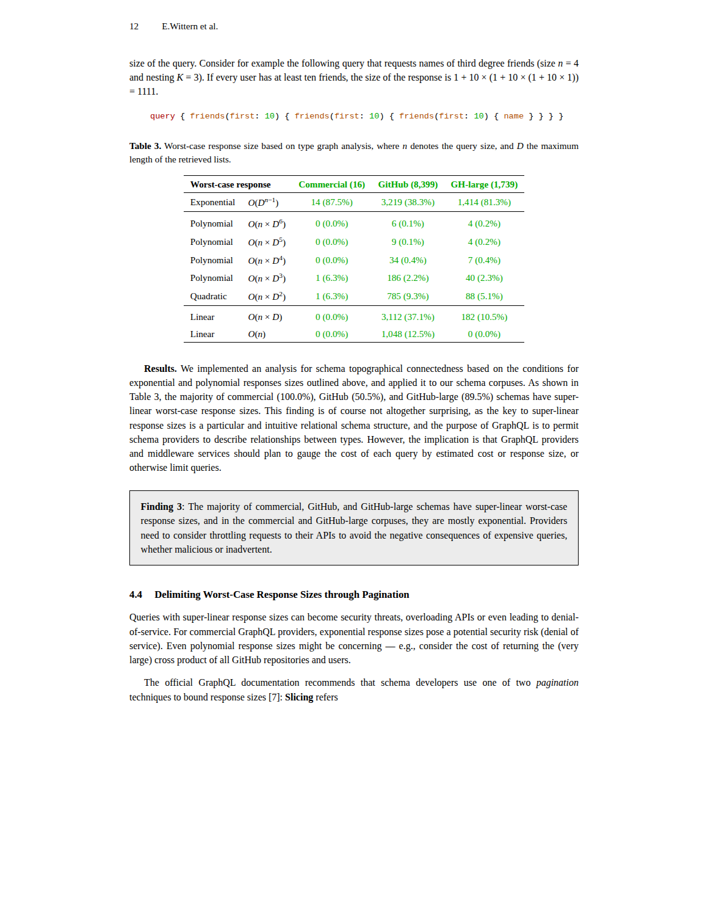12 E.Wittern et al.
size of the query. Consider for example the following query that requests names of third degree friends (size n = 4 and nesting K = 3). If every user has at least ten friends, the size of the response is 1 + 10 × (1 + 10 × (1 + 10 × 1)) = 1111.
query { friends(first: 10) { friends(first: 10) { friends(first: 10) { name } } } }
Table 3. Worst-case response size based on type graph analysis, where n denotes the query size, and D the maximum length of the retrieved lists.
| Worst-case response | Commercial (16) | GitHub (8,399) | GH-large (1,739) |
| --- | --- | --- | --- |
| Exponential | O ( D n −1 ) | 14 (87.5%) | 3,219 (38.3%) | 1,414 (81.3%) |
| Polynomial | O ( n × D 6 ) | 0 (0.0%) | 6 (0.1%) | 4 (0.2%) |
| Polynomial | O ( n × D 5 ) | 0 (0.0%) | 9 (0.1%) | 4 (0.2%) |
| Polynomial | O ( n × D 4 ) | 0 (0.0%) | 34 (0.4%) | 7 (0.4%) |
| Polynomial | O ( n × D 3 ) | 1 (6.3%) | 186 (2.2%) | 40 (2.3%) |
| Quadratic | O ( n × D 2 ) | 1 (6.3%) | 785 (9.3%) | 88 (5.1%) |
| Linear | O ( n × D ) | 0 (0.0%) | 3,112 (37.1%) | 182 (10.5%) |
| Linear | O ( n ) | 0 (0.0%) | 1,048 (12.5%) | 0 (0.0%) |
Results. We implemented an analysis for schema topographical connectedness based on the conditions for exponential and polynomial responses sizes outlined above, and applied it to our schema corpuses. As shown in Table 3, the majority of commercial (100.0%), GitHub (50.5%), and GitHub-large (89.5%) schemas have super-linear worst-case response sizes. This finding is of course not altogether surprising, as the key to super-linear response sizes is a particular and intuitive relational schema structure, and the purpose of GraphQL is to permit schema providers to describe relationships between types. However, the implication is that GraphQL providers and middleware services should plan to gauge the cost of each query by estimated cost or response size, or otherwise limit queries.
Finding 3: The majority of commercial, GitHub, and GitHub-large schemas have super-linear worst-case response sizes, and in the commercial and GitHub-large corpuses, they are mostly exponential. Providers need to consider throttling requests to their APIs to avoid the negative consequences of expensive queries, whether malicious or inadvertent.
4.4 Delimiting Worst-Case Response Sizes through Pagination
Queries with super-linear response sizes can become security threats, overloading APIs or even leading to denial-of-service. For commercial GraphQL providers, exponential response sizes pose a potential security risk (denial of service). Even polynomial response sizes might be concerning — e.g., consider the cost of returning the (very large) cross product of all GitHub repositories and users.
The official GraphQL documentation recommends that schema developers use one of two pagination techniques to bound response sizes [7]: Slicing refers